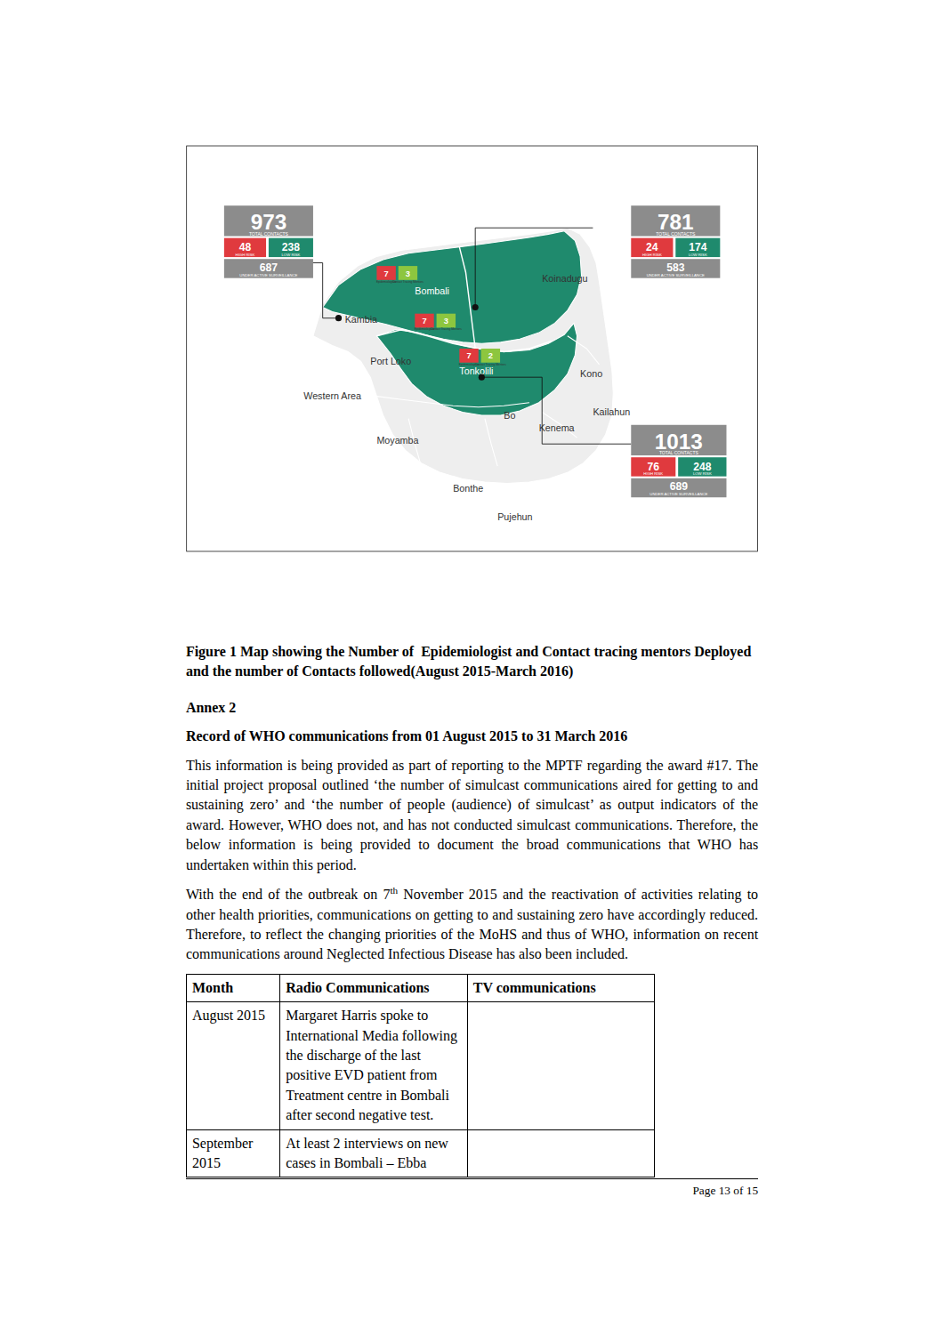Koinadugu Bombali Kambia Port Loko Tonkolili Kono Western Area Bo Kailahun Kenema Moyamba Bonthe Pujehun 973 TOTAL CONTACTS 48 HIGH RISK 238 LOW RISK 687 UNDER ACTIVE SURVEILLANCE 781 TOTAL CONTACTS 24 HIGH RISK 174 LOW RISK 583 UNDER ACTIVE SURVEILLANCE 1013 TOTAL CONTACTS 76 HIGH RISK 248 LOW RISK 689 UNDER ACTIVE SURVEILLANCE 7 Epidemiologists 3 Contact Tracing Mentors 7 Epidemiologists 3 Contact Tracing Mentors 7 Epidemiologists 2 Contact Tracing Mentors
Figure 1 Map showing the Number of Epidemiologist and Contact tracing mentors Deployed and the number of Contacts followed(August 2015-March 2016)
Annex 2
Record of WHO communications from 01 August 2015 to 31 March 2016
This information is being provided as part of reporting to the MPTF regarding the award #17. The initial project proposal outlined ‘the number of simulcast communications aired for getting to and sustaining zero’ and ‘the number of people (audience) of simulcast’ as output indicators of the award. However, WHO does not, and has not conducted simulcast communications. Therefore, the below information is being provided to document the broad communications that WHO has undertaken within this period.
With the end of the outbreak on 7th November 2015 and the reactivation of activities relating to other health priorities, communications on getting to and sustaining zero have accordingly reduced. Therefore, to reflect the changing priorities of the MoHS and thus of WHO, information on recent communications around Neglected Infectious Disease has also been included.
| Month | Radio Communications | TV communications |
| --- | --- | --- |
| August 2015 | Margaret Harris spoke to International Media following the discharge of the last positive EVD patient from Treatment centre in Bombali after second negative test. | |
| September 2015 | At least 2 interviews on new cases in Bombali – Ebba | |
Page 13 of 15